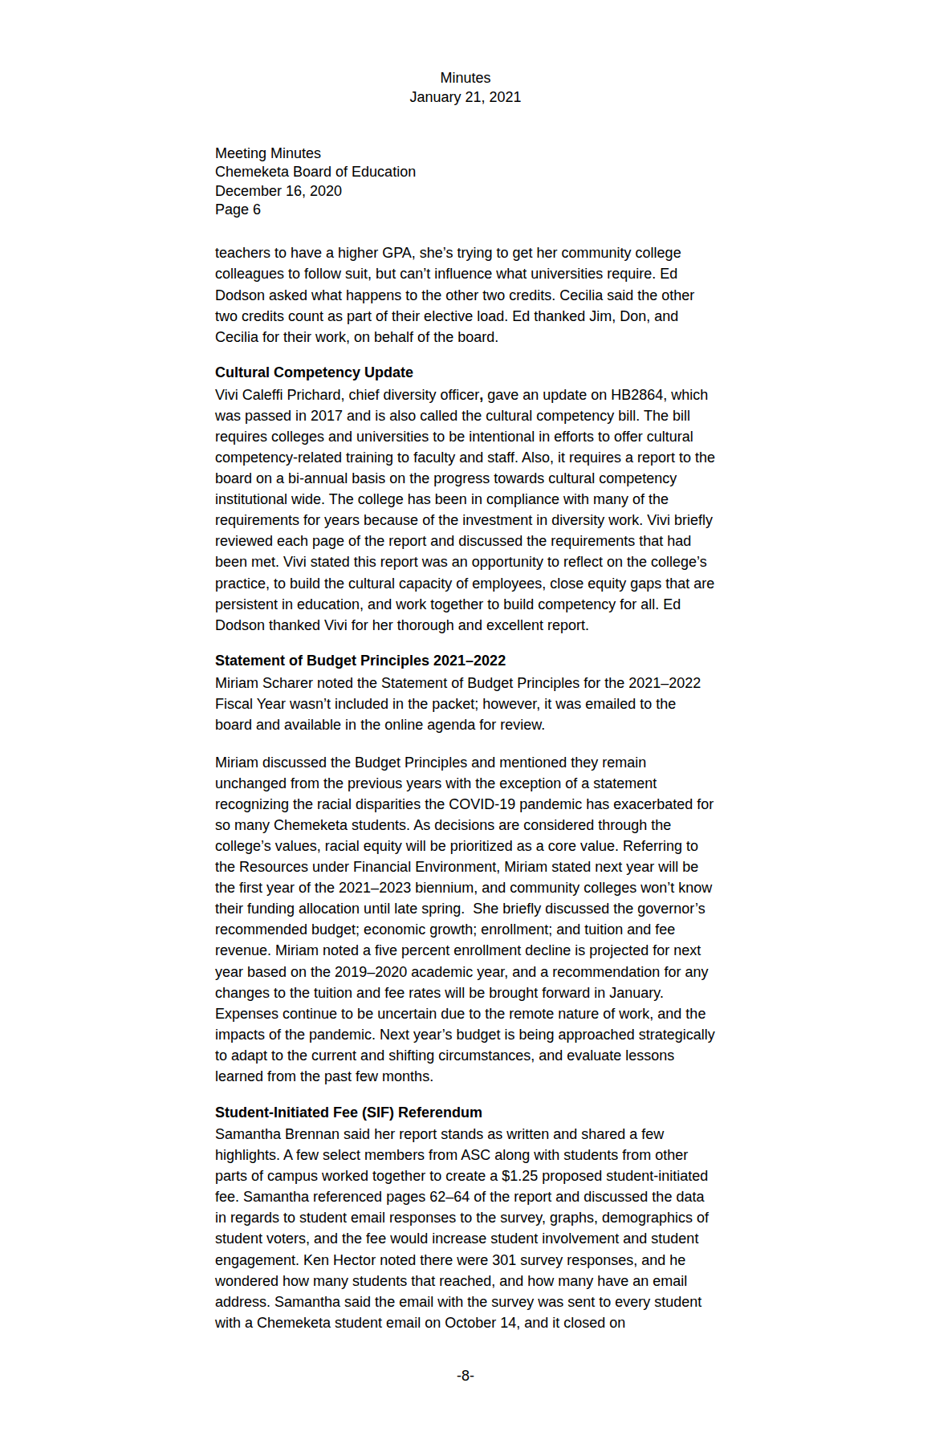Minutes
January 21, 2021
Meeting Minutes
Chemeketa Board of Education
December 16, 2020
Page 6
teachers to have a higher GPA, she’s trying to get her community college colleagues to follow suit, but can’t influence what universities require. Ed Dodson asked what happens to the other two credits. Cecilia said the other two credits count as part of their elective load. Ed thanked Jim, Don, and Cecilia for their work, on behalf of the board.
Cultural Competency Update
Vivi Caleffi Prichard, chief diversity officer, gave an update on HB2864, which was passed in 2017 and is also called the cultural competency bill. The bill requires colleges and universities to be intentional in efforts to offer cultural competency-related training to faculty and staff. Also, it requires a report to the board on a bi-annual basis on the progress towards cultural competency institutional wide. The college has been in compliance with many of the requirements for years because of the investment in diversity work. Vivi briefly reviewed each page of the report and discussed the requirements that had been met. Vivi stated this report was an opportunity to reflect on the college’s practice, to build the cultural capacity of employees, close equity gaps that are persistent in education, and work together to build competency for all. Ed Dodson thanked Vivi for her thorough and excellent report.
Statement of Budget Principles 2021–2022
Miriam Scharer noted the Statement of Budget Principles for the 2021–2022 Fiscal Year wasn’t included in the packet; however, it was emailed to the board and available in the online agenda for review.
Miriam discussed the Budget Principles and mentioned they remain unchanged from the previous years with the exception of a statement recognizing the racial disparities the COVID-19 pandemic has exacerbated for so many Chemeketa students. As decisions are considered through the college’s values, racial equity will be prioritized as a core value. Referring to the Resources under Financial Environment, Miriam stated next year will be the first year of the 2021–2023 biennium, and community colleges won’t know their funding allocation until late spring. She briefly discussed the governor’s recommended budget; economic growth; enrollment; and tuition and fee revenue. Miriam noted a five percent enrollment decline is projected for next year based on the 2019–2020 academic year, and a recommendation for any changes to the tuition and fee rates will be brought forward in January. Expenses continue to be uncertain due to the remote nature of work, and the impacts of the pandemic. Next year’s budget is being approached strategically to adapt to the current and shifting circumstances, and evaluate lessons learned from the past few months.
Student-Initiated Fee (SIF) Referendum
Samantha Brennan said her report stands as written and shared a few highlights. A few select members from ASC along with students from other parts of campus worked together to create a $1.25 proposed student-initiated fee. Samantha referenced pages 62–64 of the report and discussed the data in regards to student email responses to the survey, graphs, demographics of student voters, and the fee would increase student involvement and student engagement. Ken Hector noted there were 301 survey responses, and he wondered how many students that reached, and how many have an email address. Samantha said the email with the survey was sent to every student with a Chemeketa student email on October 14, and it closed on
-8-